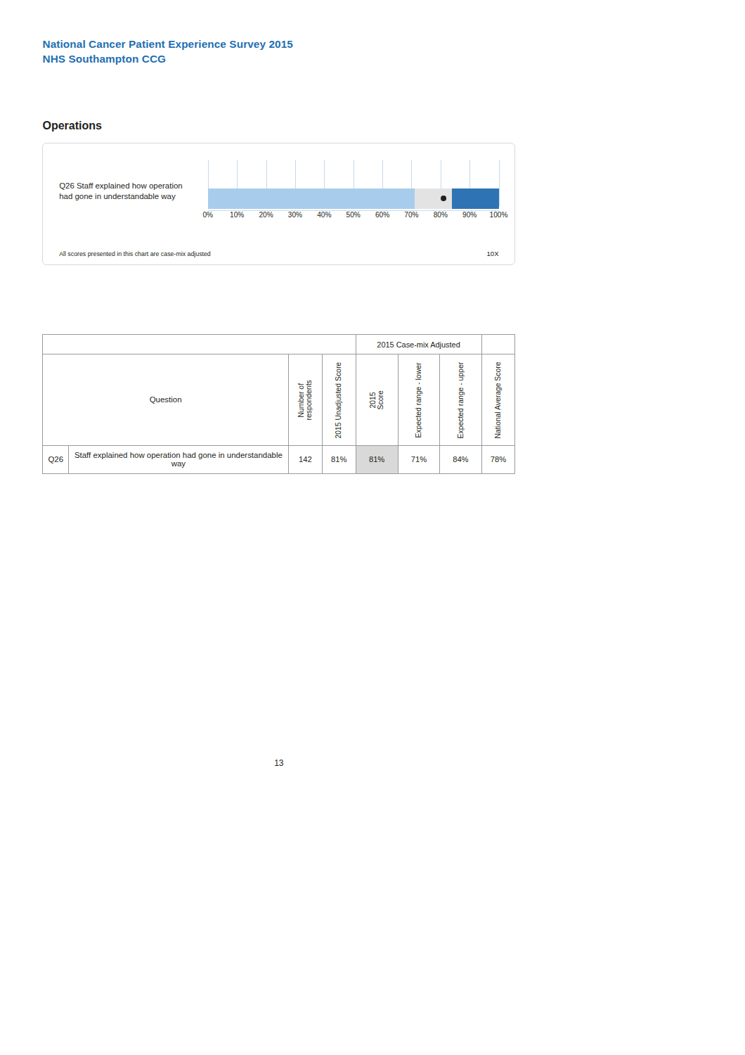National Cancer Patient Experience Survey 2015
NHS Southampton CCG
Operations
Q26 Staff explained how operation had gone in understandable way
0% 10% 20% 30% 40% 50% 60% 70% 80% 90% 100%
All scores presented in this chart are case-mix adjusted
10X
| | | | | 2015 Case-mix Adjusted | |
| Question | Number of respondents | 2015 Unadjusted Score | 2015 Score | Expected range - lower | Expected range - upper | National Average Score |
| Q26 | Staff explained how operation had gone in understandable way | 142 | 81% | 81% | 71% | 84% | 78% |
13